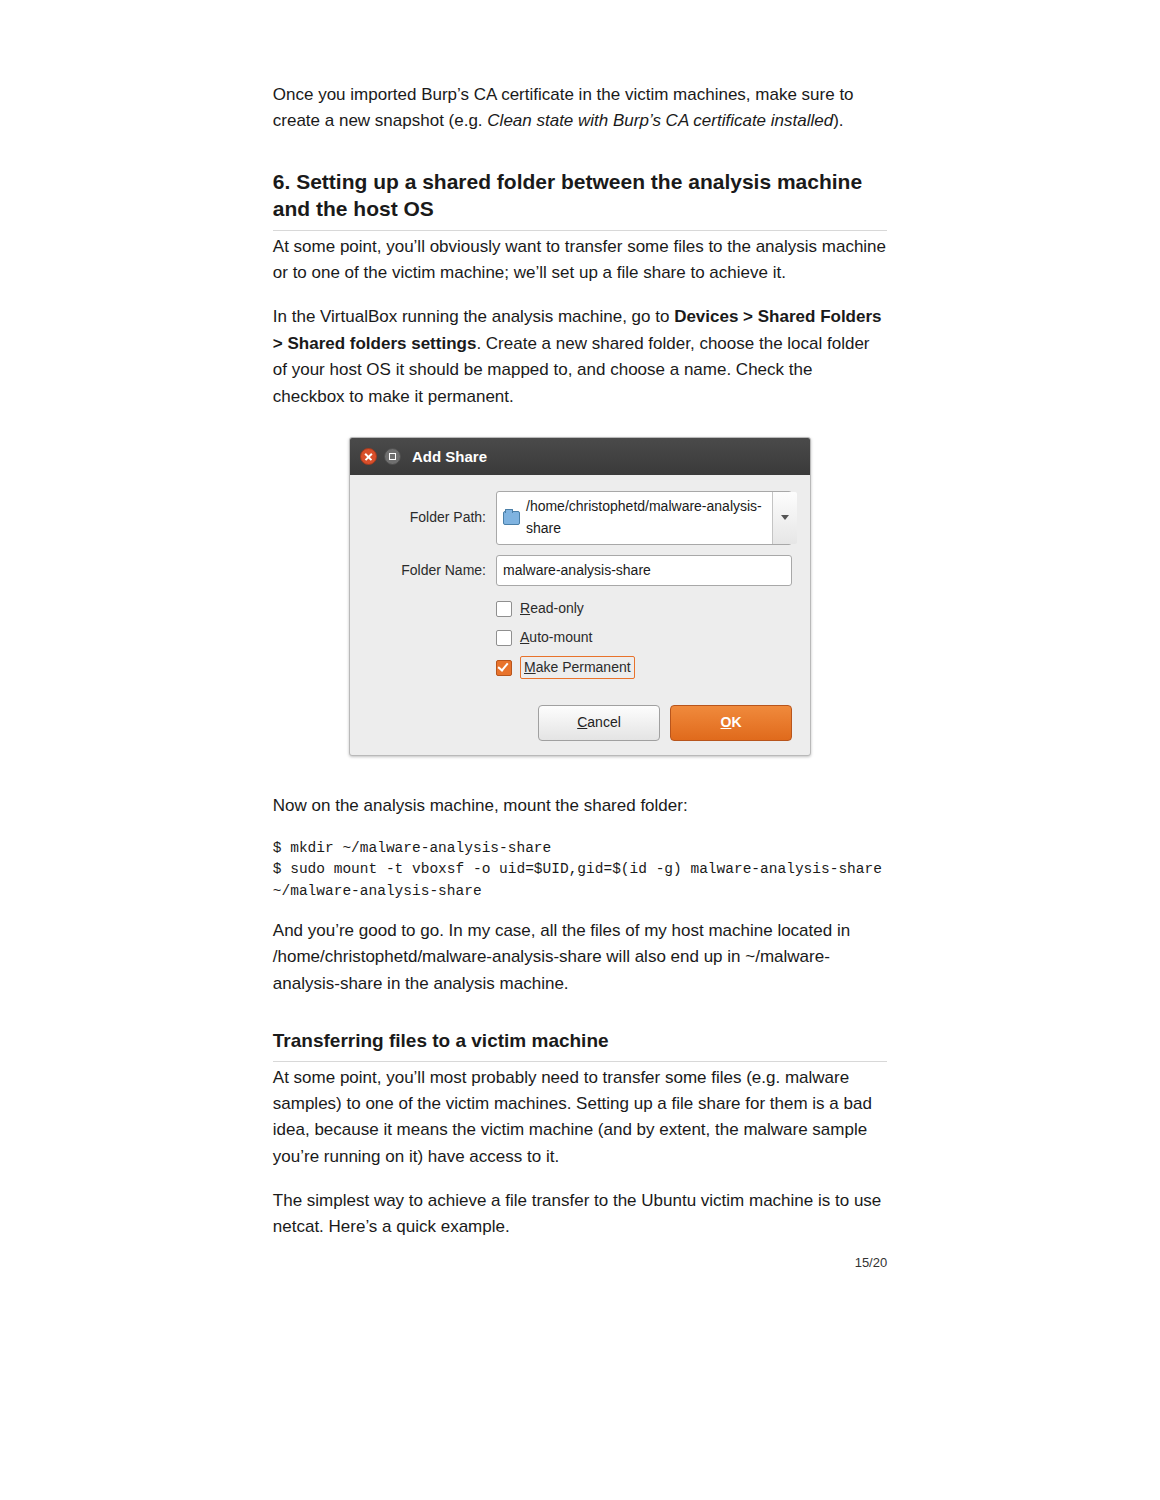Once you imported Burp’s CA certificate in the victim machines, make sure to create a new snapshot (e.g. Clean state with Burp’s CA certificate installed).
6. Setting up a shared folder between the analysis machine and the host OS
At some point, you’ll obviously want to transfer some files to the analysis machine or to one of the victim machine; we’ll set up a file share to achieve it.
In the VirtualBox running the analysis machine, go to Devices > Shared Folders > Shared folders settings. Create a new shared folder, choose the local folder of your host OS it should be mapped to, and choose a name. Check the checkbox to make it permanent.
Add Share
Folder Path:
/home/christophetd/malware-analysis-share
Folder Name:
malware-analysis-share
Read-only
Auto-mount
Make Permanent
Cancel OK
Now on the analysis machine, mount the shared folder:
$ mkdir ~/malware-analysis-share
$ sudo mount -t vboxsf -o uid=$UID,gid=$(id -g) malware-analysis-share ~/malware-analysis-share
And you’re good to go. In my case, all the files of my host machine located in /home/christophetd/malware-analysis-share will also end up in ~/malware-analysis-share in the analysis machine.
Transferring files to a victim machine
At some point, you’ll most probably need to transfer some files (e.g. malware samples) to one of the victim machines. Setting up a file share for them is a bad idea, because it means the victim machine (and by extent, the malware sample you’re running on it) have access to it.
The simplest way to achieve a file transfer to the Ubuntu victim machine is to use netcat. Here’s a quick example.
15/20